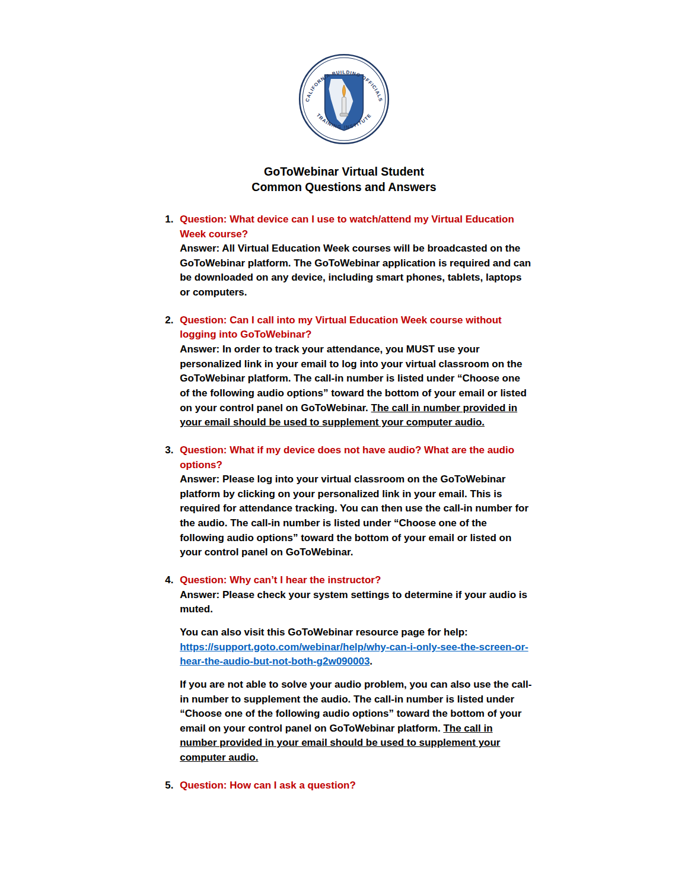CALIFORNIA BUILDING OFFICIALS TRAINING INSTITUTE
GoToWebinar Virtual Student
Common Questions and Answers
Question: What device can I use to watch/attend my Virtual Education Week course?
Answer: All Virtual Education Week courses will be broadcasted on the GoToWebinar platform. The GoToWebinar application is required and can be downloaded on any device, including smart phones, tablets, laptops or computers.
Question: Can I call into my Virtual Education Week course without logging into GoToWebinar?
Answer: In order to track your attendance, you MUST use your personalized link in your email to log into your virtual classroom on the GoToWebinar platform. The call-in number is listed under “Choose one of the following audio options” toward the bottom of your email or listed on your control panel on GoToWebinar. The call in number provided in your email should be used to supplement your computer audio.
Question: What if my device does not have audio? What are the audio options?
Answer: Please log into your virtual classroom on the GoToWebinar platform by clicking on your personalized link in your email. This is required for attendance tracking. You can then use the call-in number for the audio. The call-in number is listed under “Choose one of the following audio options” toward the bottom of your email or listed on your control panel on GoToWebinar.
Question: Why can’t I hear the instructor?
Answer: Please check your system settings to determine if your audio is muted.
You can also visit this GoToWebinar resource page for help:
https://support.goto.com/webinar/help/why-can-i-only-see-the-screen-or-hear-the-audio-but-not-both-g2w090003.
If you are not able to solve your audio problem, you can also use the call-in number to supplement the audio. The call-in number is listed under “Choose one of the following audio options” toward the bottom of your email on your control panel on GoToWebinar platform. The call in number provided in your email should be used to supplement your computer audio.
Question: How can I ask a question?